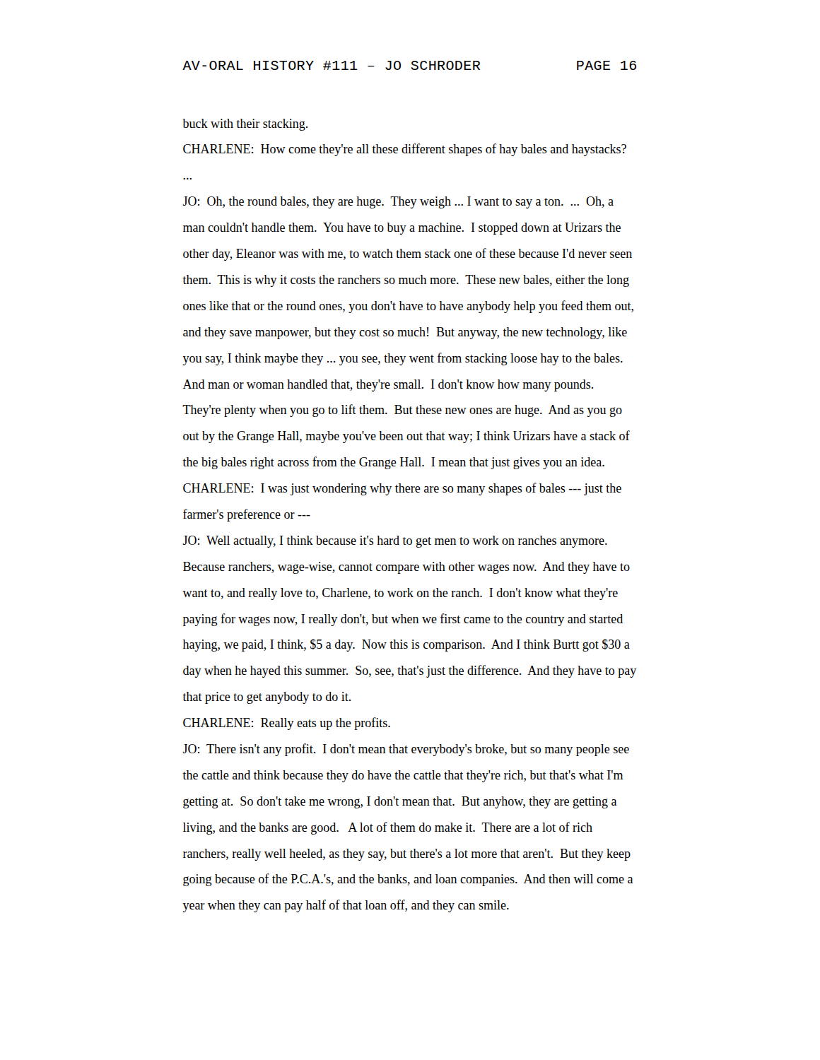AV-Oral History #111 – Jo Schroder Page 16
buck with their stacking.
Charlene: How come they're all these different shapes of hay bales and haystacks? ...
Jo: Oh, the round bales, they are huge. They weigh ... I want to say a ton. ... Oh, a man couldn't handle them. You have to buy a machine. I stopped down at Urizars the other day, Eleanor was with me, to watch them stack one of these because I'd never seen them. This is why it costs the ranchers so much more. These new bales, either the long ones like that or the round ones, you don't have to have anybody help you feed them out, and they save manpower, but they cost so much! But anyway, the new technology, like you say, I think maybe they ... you see, they went from stacking loose hay to the bales. And man or woman handled that, they're small. I don't know how many pounds. They're plenty when you go to lift them. But these new ones are huge. And as you go out by the Grange Hall, maybe you've been out that way; I think Urizars have a stack of the big bales right across from the Grange Hall. I mean that just gives you an idea.
Charlene: I was just wondering why there are so many shapes of bales --- just the farmer's preference or ---
Jo: Well actually, I think because it's hard to get men to work on ranches anymore. Because ranchers, wage-wise, cannot compare with other wages now. And they have to want to, and really love to, Charlene, to work on the ranch. I don't know what they're paying for wages now, I really don't, but when we first came to the country and started haying, we paid, I think, $5 a day. Now this is comparison. And I think Burtt got $30 a day when he hayed this summer. So, see, that's just the difference. And they have to pay that price to get anybody to do it.
Charlene: Really eats up the profits.
Jo: There isn't any profit. I don't mean that everybody's broke, but so many people see the cattle and think because they do have the cattle that they're rich, but that's what I'm getting at. So don't take me wrong, I don't mean that. But anyhow, they are getting a living, and the banks are good. A lot of them do make it. There are a lot of rich ranchers, really well heeled, as they say, but there's a lot more that aren't. But they keep going because of the P.C.A.'s, and the banks, and loan companies. And then will come a year when they can pay half of that loan off, and they can smile.